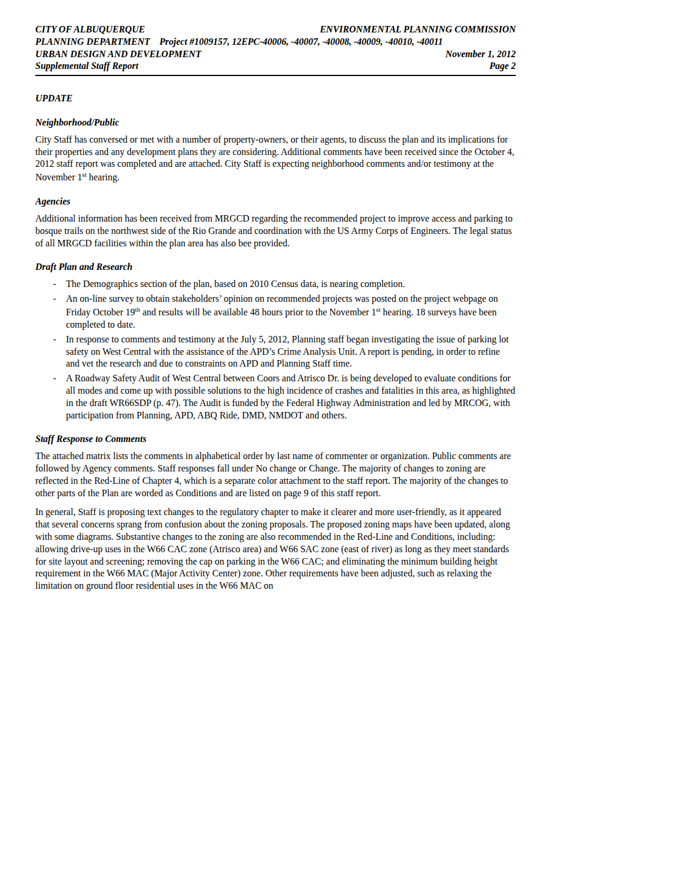CITY OF ALBUQUERQUE ENVIRONMENTAL PLANNING COMMISSION
PLANNING DEPARTMENT Project #1009157, 12EPC-40006, -40007, -40008, -40009, -40010, -40011
URBAN DESIGN AND DEVELOPMENT November 1, 2012
Supplemental Staff Report Page 2
UPDATE
Neighborhood/Public
City Staff has conversed or met with a number of property-owners, or their agents, to discuss the plan and its implications for their properties and any development plans they are considering. Additional comments have been received since the October 4, 2012 staff report was completed and are attached. City Staff is expecting neighborhood comments and/or testimony at the November 1st hearing.
Agencies
Additional information has been received from MRGCD regarding the recommended project to improve access and parking to bosque trails on the northwest side of the Rio Grande and coordination with the US Army Corps of Engineers. The legal status of all MRGCD facilities within the plan area has also bee provided.
Draft Plan and Research
The Demographics section of the plan, based on 2010 Census data, is nearing completion.
An on-line survey to obtain stakeholders’ opinion on recommended projects was posted on the project webpage on Friday October 19th and results will be available 48 hours prior to the November 1st hearing. 18 surveys have been completed to date.
In response to comments and testimony at the July 5, 2012, Planning staff began investigating the issue of parking lot safety on West Central with the assistance of the APD’s Crime Analysis Unit. A report is pending, in order to refine and vet the research and due to constraints on APD and Planning Staff time.
A Roadway Safety Audit of West Central between Coors and Atrisco Dr. is being developed to evaluate conditions for all modes and come up with possible solutions to the high incidence of crashes and fatalities in this area, as highlighted in the draft WR66SDP (p. 47). The Audit is funded by the Federal Highway Administration and led by MRCOG, with participation from Planning, APD, ABQ Ride, DMD, NMDOT and others.
Staff Response to Comments
The attached matrix lists the comments in alphabetical order by last name of commenter or organization. Public comments are followed by Agency comments. Staff responses fall under No change or Change. The majority of changes to zoning are reflected in the Red-Line of Chapter 4, which is a separate color attachment to the staff report. The majority of the changes to other parts of the Plan are worded as Conditions and are listed on page 9 of this staff report.
In general, Staff is proposing text changes to the regulatory chapter to make it clearer and more user-friendly, as it appeared that several concerns sprang from confusion about the zoning proposals. The proposed zoning maps have been updated, along with some diagrams. Substantive changes to the zoning are also recommended in the Red-Line and Conditions, including: allowing drive-up uses in the W66 CAC zone (Atrisco area) and W66 SAC zone (east of river) as long as they meet standards for site layout and screening; removing the cap on parking in the W66 CAC; and eliminating the minimum building height requirement in the W66 MAC (Major Activity Center) zone. Other requirements have been adjusted, such as relaxing the limitation on ground floor residential uses in the W66 MAC on